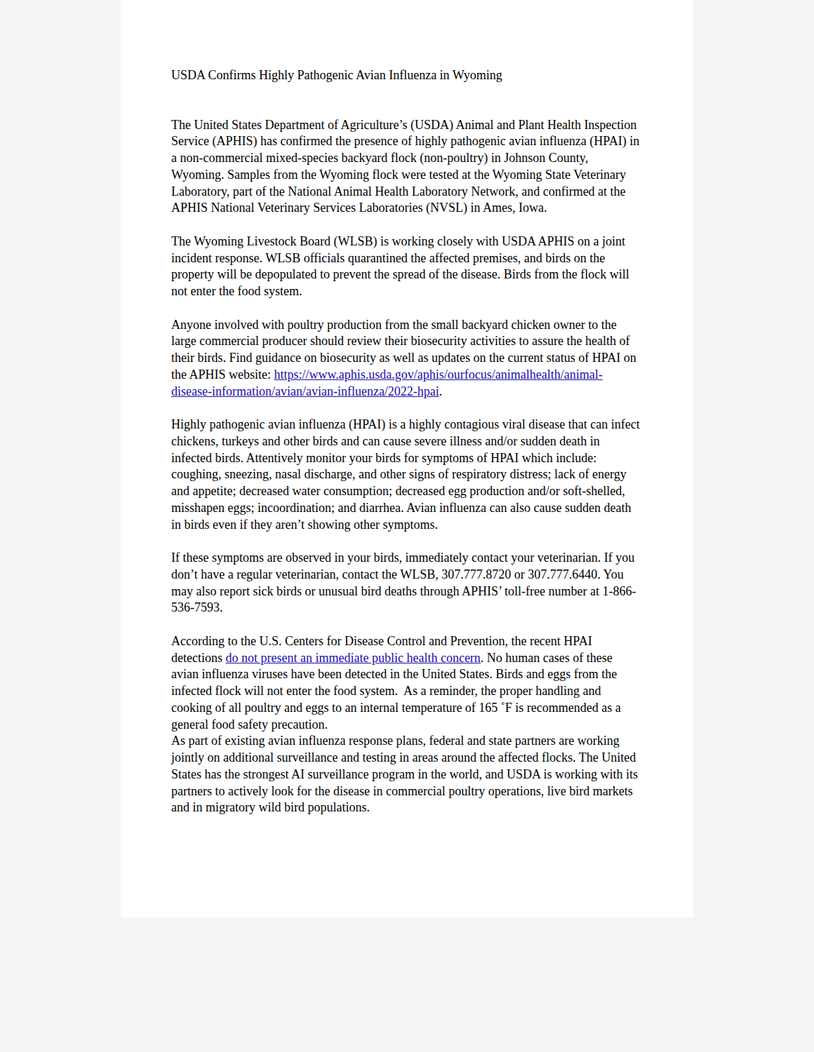USDA Confirms Highly Pathogenic Avian Influenza in Wyoming
The United States Department of Agriculture’s (USDA) Animal and Plant Health Inspection Service (APHIS) has confirmed the presence of highly pathogenic avian influenza (HPAI) in a non-commercial mixed-species backyard flock (non-poultry) in Johnson County, Wyoming. Samples from the Wyoming flock were tested at the Wyoming State Veterinary Laboratory, part of the National Animal Health Laboratory Network, and confirmed at the APHIS National Veterinary Services Laboratories (NVSL) in Ames, Iowa.
The Wyoming Livestock Board (WLSB) is working closely with USDA APHIS on a joint incident response. WLSB officials quarantined the affected premises, and birds on the property will be depopulated to prevent the spread of the disease. Birds from the flock will not enter the food system.
Anyone involved with poultry production from the small backyard chicken owner to the large commercial producer should review their biosecurity activities to assure the health of their birds. Find guidance on biosecurity as well as updates on the current status of HPAI on the APHIS website: https://www.aphis.usda.gov/aphis/ourfocus/animalhealth/animal-disease-information/avian/avian-influenza/2022-hpai.
Highly pathogenic avian influenza (HPAI) is a highly contagious viral disease that can infect chickens, turkeys and other birds and can cause severe illness and/or sudden death in infected birds. Attentively monitor your birds for symptoms of HPAI which include: coughing, sneezing, nasal discharge, and other signs of respiratory distress; lack of energy and appetite; decreased water consumption; decreased egg production and/or soft-shelled, misshapen eggs; incoordination; and diarrhea. Avian influenza can also cause sudden death in birds even if they aren’t showing other symptoms.
If these symptoms are observed in your birds, immediately contact your veterinarian. If you don’t have a regular veterinarian, contact the WLSB, 307.777.8720 or 307.777.6440. You may also report sick birds or unusual bird deaths through APHIS’ toll-free number at 1-866-536-7593.
According to the U.S. Centers for Disease Control and Prevention, the recent HPAI detections do not present an immediate public health concern. No human cases of these avian influenza viruses have been detected in the United States. Birds and eggs from the infected flock will not enter the food system. As a reminder, the proper handling and cooking of all poultry and eggs to an internal temperature of 165 ˚F is recommended as a general food safety precaution.
As part of existing avian influenza response plans, federal and state partners are working jointly on additional surveillance and testing in areas around the affected flocks. The United States has the strongest AI surveillance program in the world, and USDA is working with its partners to actively look for the disease in commercial poultry operations, live bird markets and in migratory wild bird populations.